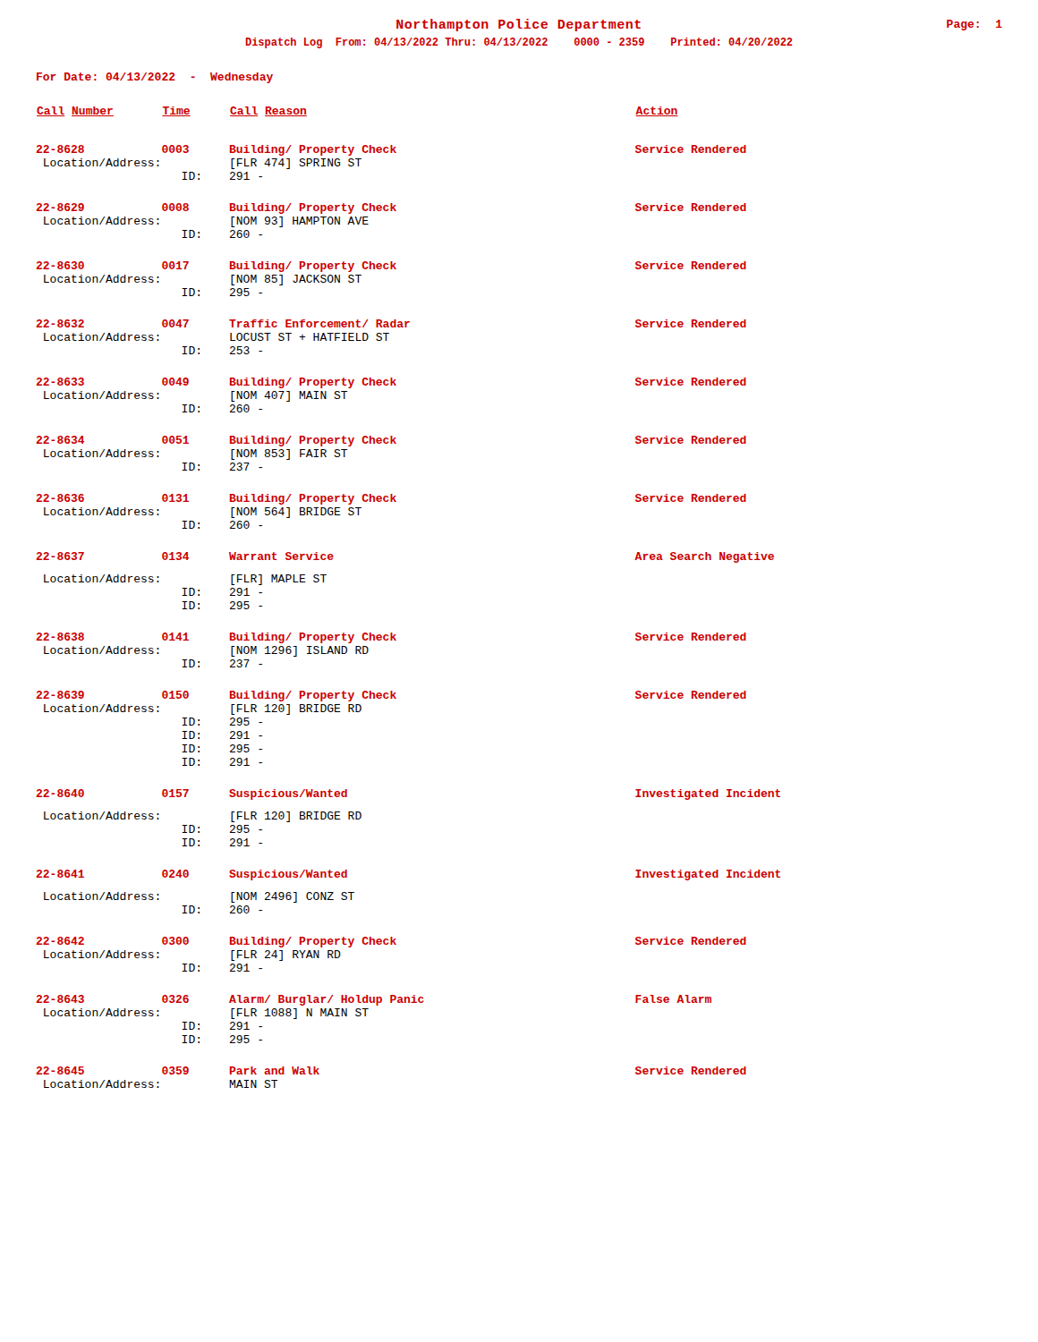Northampton Police Department
Page: 1
Dispatch Log From: 04/13/2022 Thru: 04/13/2022 0000 - 2359 Printed: 04/20/2022
For Date: 04/13/2022 - Wednesday
| Call Number | Time | Call Reason | Action |
| --- | --- | --- | --- |
| 22-8628 | 0003 | Building/ Property Check | Service Rendered |
| Location/Address: | [FLR 474] SPRING ST |
| ID: | 291 - |
| 22-8629 | 0008 | Building/ Property Check | Service Rendered |
| Location/Address: | [NOM 93] HAMPTON AVE |
| ID: | 260 - |
| 22-8630 | 0017 | Building/ Property Check | Service Rendered |
| Location/Address: | [NOM 85] JACKSON ST |
| ID: | 295 - |
| 22-8632 | 0047 | Traffic Enforcement/ Radar | Service Rendered |
| Location/Address: | LOCUST ST + HATFIELD ST |
| ID: | 253 - |
| 22-8633 | 0049 | Building/ Property Check | Service Rendered |
| Location/Address: | [NOM 407] MAIN ST |
| ID: | 260 - |
| 22-8634 | 0051 | Building/ Property Check | Service Rendered |
| Location/Address: | [NOM 853] FAIR ST |
| ID: | 237 - |
| 22-8636 | 0131 | Building/ Property Check | Service Rendered |
| Location/Address: | [NOM 564] BRIDGE ST |
| ID: | 260 - |
| 22-8637 | 0134 | Warrant Service | Area Search Negative |
| Location/Address: | [FLR] MAPLE ST |
| ID: | 291 - |
| ID: | 295 - |
| 22-8638 | 0141 | Building/ Property Check | Service Rendered |
| Location/Address: | [NOM 1296] ISLAND RD |
| ID: | 237 - |
| 22-8639 | 0150 | Building/ Property Check | Service Rendered |
| Location/Address: | [FLR 120] BRIDGE RD |
| ID: | 295 - |
| ID: | 291 - |
| ID: | 295 - |
| ID: | 291 - |
| 22-8640 | 0157 | Suspicious/Wanted | Investigated Incident |
| Location/Address: | [FLR 120] BRIDGE RD |
| ID: | 295 - |
| ID: | 291 - |
| 22-8641 | 0240 | Suspicious/Wanted | Investigated Incident |
| Location/Address: | [NOM 2496] CONZ ST |
| ID: | 260 - |
| 22-8642 | 0300 | Building/ Property Check | Service Rendered |
| Location/Address: | [FLR 24] RYAN RD |
| ID: | 291 - |
| 22-8643 | 0326 | Alarm/ Burglar/ Holdup Panic | False Alarm |
| Location/Address: | [FLR 1088] N MAIN ST |
| ID: | 291 - |
| ID: | 295 - |
| 22-8645 | 0359 | Park and Walk | Service Rendered |
| Location/Address: | MAIN ST |